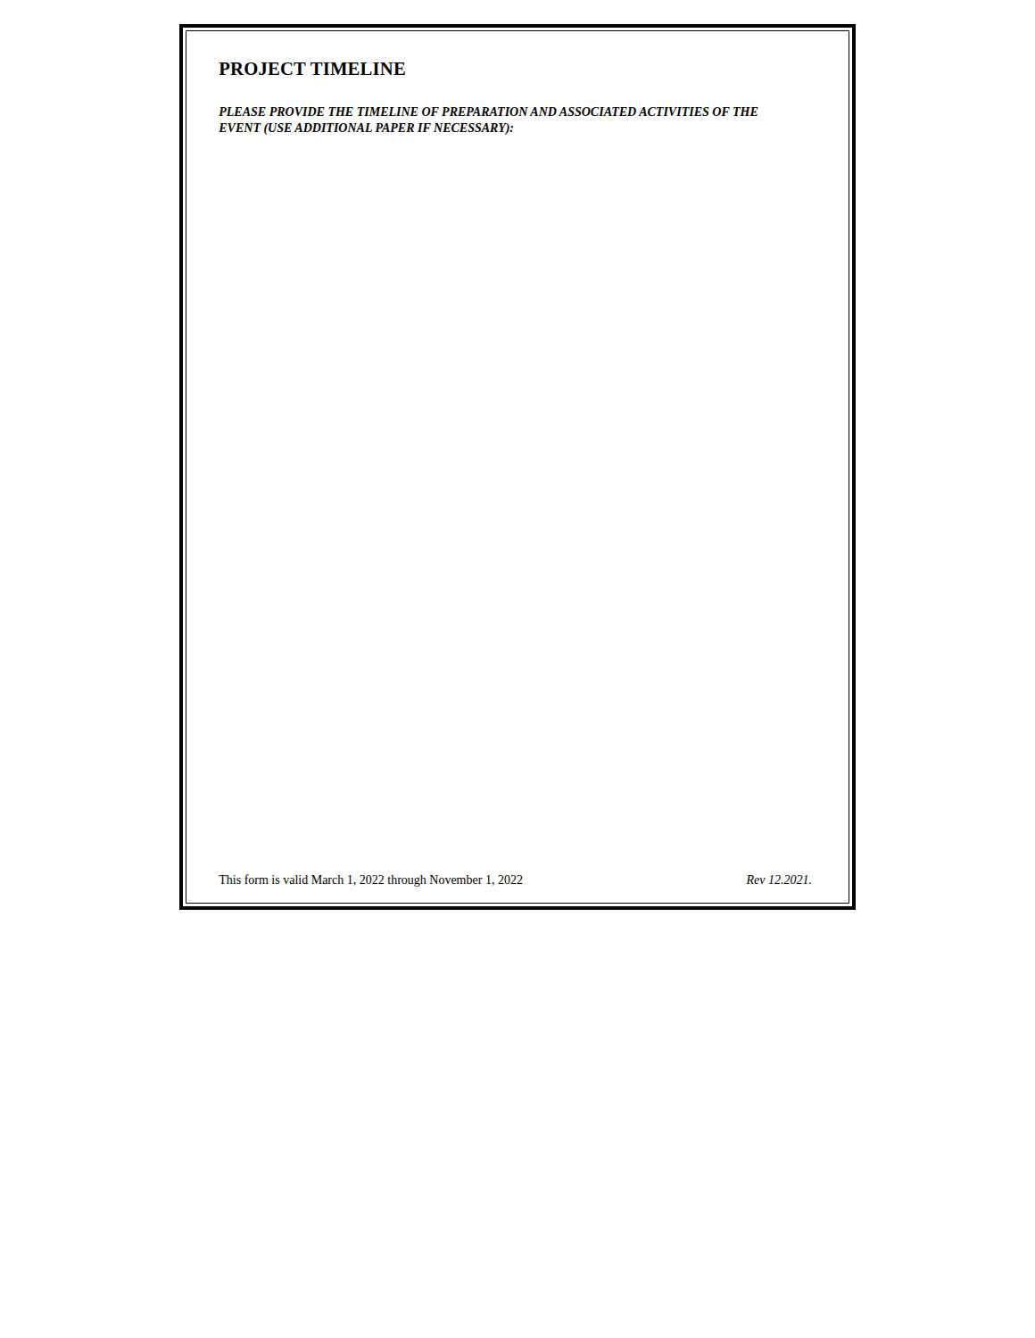PROJECT TIMELINE
PLEASE PROVIDE THE TIMELINE OF PREPARATION AND ASSOCIATED ACTIVITIES OF THE EVENT (USE ADDITIONAL PAPER IF NECESSARY):
This form is valid March 1, 2022 through November 1, 2022
Rev 12.2021.